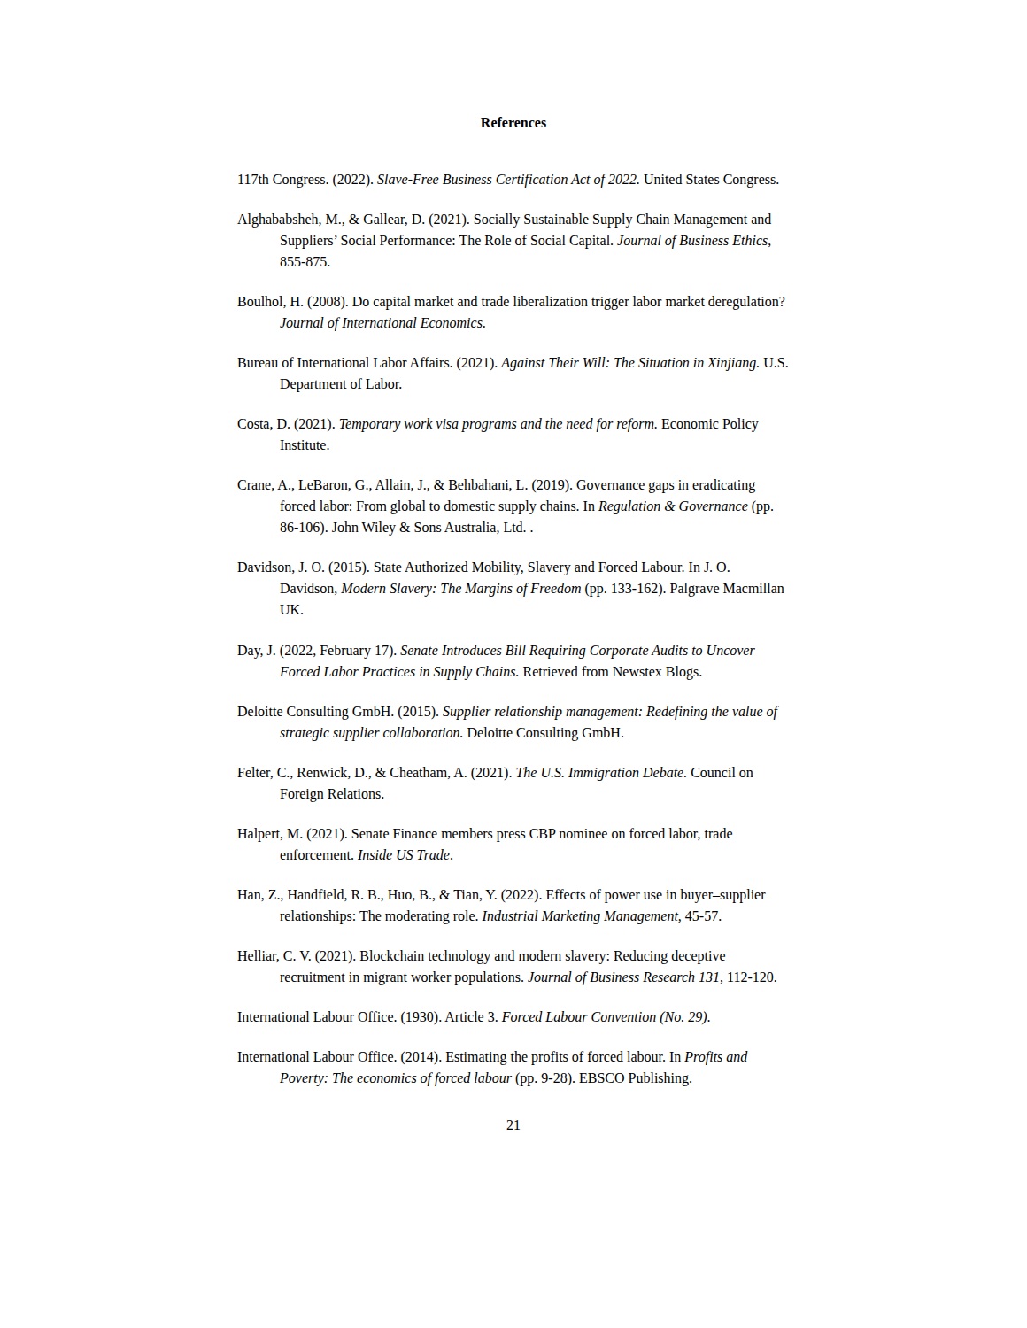References
117th Congress. (2022). Slave-Free Business Certification Act of 2022. United States Congress.
Alghababsheh, M., & Gallear, D. (2021). Socially Sustainable Supply Chain Management and Suppliers’ Social Performance: The Role of Social Capital. Journal of Business Ethics, 855-875.
Boulhol, H. (2008). Do capital market and trade liberalization trigger labor market deregulation? Journal of International Economics.
Bureau of International Labor Affairs. (2021). Against Their Will: The Situation in Xinjiang. U.S. Department of Labor.
Costa, D. (2021). Temporary work visa programs and the need for reform. Economic Policy Institute.
Crane, A., LeBaron, G., Allain, J., & Behbahani, L. (2019). Governance gaps in eradicating forced labor: From global to domestic supply chains. In Regulation & Governance (pp. 86-106). John Wiley & Sons Australia, Ltd. .
Davidson, J. O. (2015). State Authorized Mobility, Slavery and Forced Labour. In J. O. Davidson, Modern Slavery: The Margins of Freedom (pp. 133-162). Palgrave Macmillan UK.
Day, J. (2022, February 17). Senate Introduces Bill Requiring Corporate Audits to Uncover Forced Labor Practices in Supply Chains. Retrieved from Newstex Blogs.
Deloitte Consulting GmbH. (2015). Supplier relationship management: Redefining the value of strategic supplier collaboration. Deloitte Consulting GmbH.
Felter, C., Renwick, D., & Cheatham, A. (2021). The U.S. Immigration Debate. Council on Foreign Relations.
Halpert, M. (2021). Senate Finance members press CBP nominee on forced labor, trade enforcement. Inside US Trade.
Han, Z., Handfield, R. B., Huo, B., & Tian, Y. (2022). Effects of power use in buyer–supplier relationships: The moderating role. Industrial Marketing Management, 45-57.
Helliar, C. V. (2021). Blockchain technology and modern slavery: Reducing deceptive recruitment in migrant worker populations. Journal of Business Research 131, 112-120.
International Labour Office. (1930). Article 3. Forced Labour Convention (No. 29).
International Labour Office. (2014). Estimating the profits of forced labour. In Profits and Poverty: The economics of forced labour (pp. 9-28). EBSCO Publishing.
21